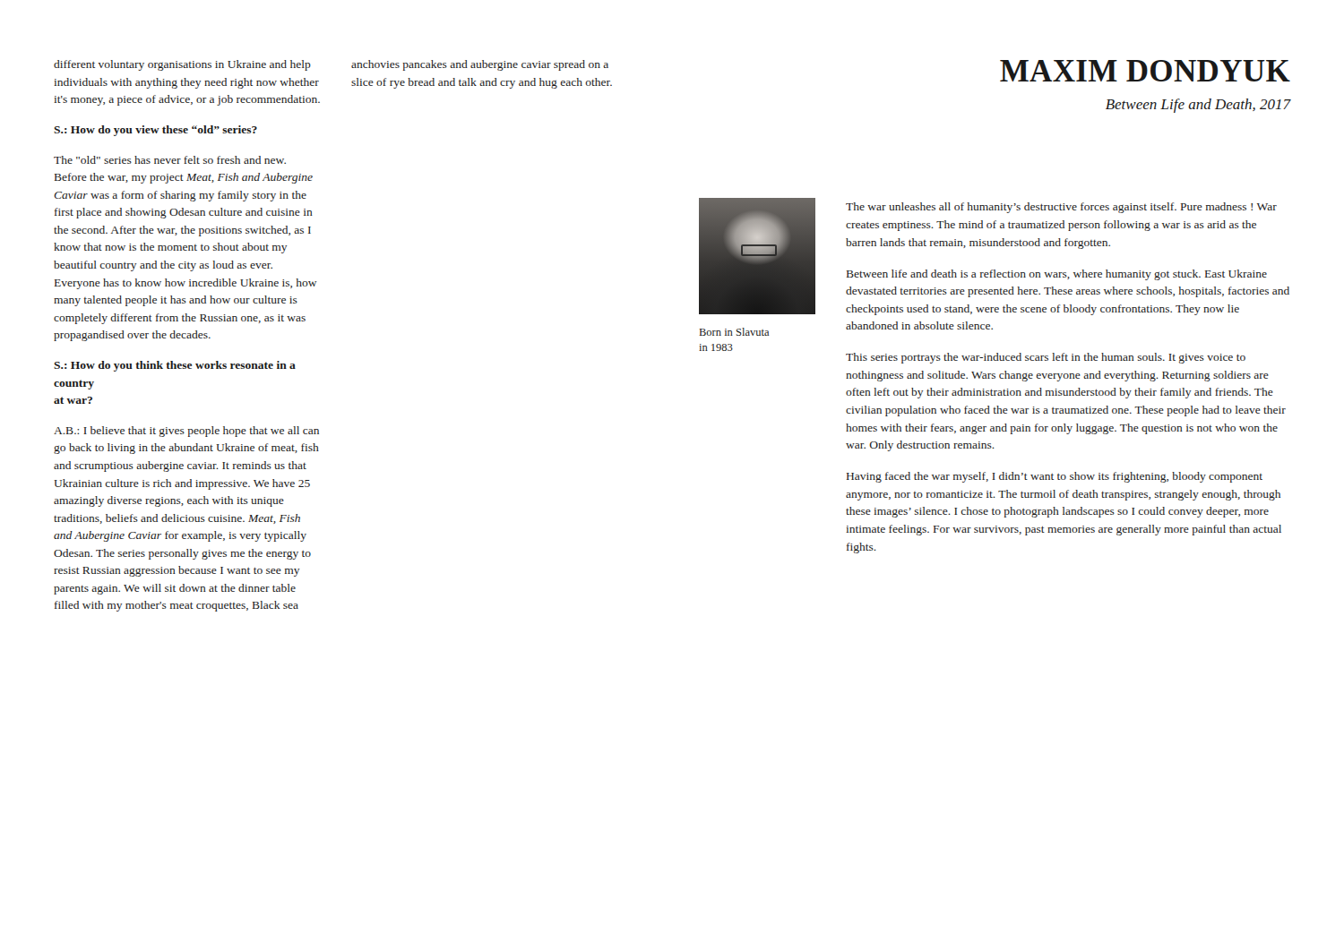different voluntary organisations in Ukraine and help individuals with anything they need right now whether it's money, a piece of advice, or a job recommendation.
S.: How do you view these “old” series?
The "old" series has never felt so fresh and new. Before the war, my project Meat, Fish and Aubergine Caviar was a form of sharing my family story in the first place and showing Odesan culture and cuisine in the second. After the war, the positions switched, as I know that now is the moment to shout about my beautiful country and the city as loud as ever. Everyone has to know how incredible Ukraine is, how many talented people it has and how our culture is completely different from the Russian one, as it was propagandised over the decades.
S.: How do you think these works resonate in a country
at war?
A.B.: I believe that it gives people hope that we all can go back to living in the abundant Ukraine of meat, fish and scrumptious aubergine caviar. It reminds us that Ukrainian culture is rich and impressive. We have 25 amazingly diverse regions, each with its unique traditions, beliefs and delicious cuisine. Meat, Fish and Aubergine Caviar for example, is very typically Odesan. The series personally gives me the energy to resist Russian aggression because I want to see my parents again. We will sit down at the dinner table filled with my mother's meat croquettes, Black sea
anchovies pancakes and aubergine caviar spread on a slice of rye bread and talk and cry and hug each other.
MAXIM DONDYUK
Between Life and Death, 2017
Born in Slavuta
in 1983
The war unleashes all of humanity’s destructive forces against itself. Pure madness ! War creates emptiness. The mind of a traumatized person following a war is as arid as the barren lands that remain, misunderstood and forgotten.
Between life and death is a reflection on wars, where humanity got stuck. East Ukraine devastated territories are presented here. These areas where schools, hospitals, factories and checkpoints used to stand, were the scene of bloody confrontations. They now lie abandoned in absolute silence.
This series portrays the war-induced scars left in the human souls. It gives voice to nothingness and solitude. Wars change everyone and everything. Returning soldiers are often left out by their administration and misunderstood by their family and friends. The civilian population who faced the war is a traumatized one. These people had to leave their homes with their fears, anger and pain for only luggage. The question is not who won the war. Only destruction remains.
Having faced the war myself, I didn’t want to show its frightening, bloody component anymore, nor to romanticize it. The turmoil of death transpires, strangely enough, through these images’ silence. I chose to photograph landscapes so I could convey deeper, more intimate feelings. For war survivors, past memories are generally more painful than actual fights.